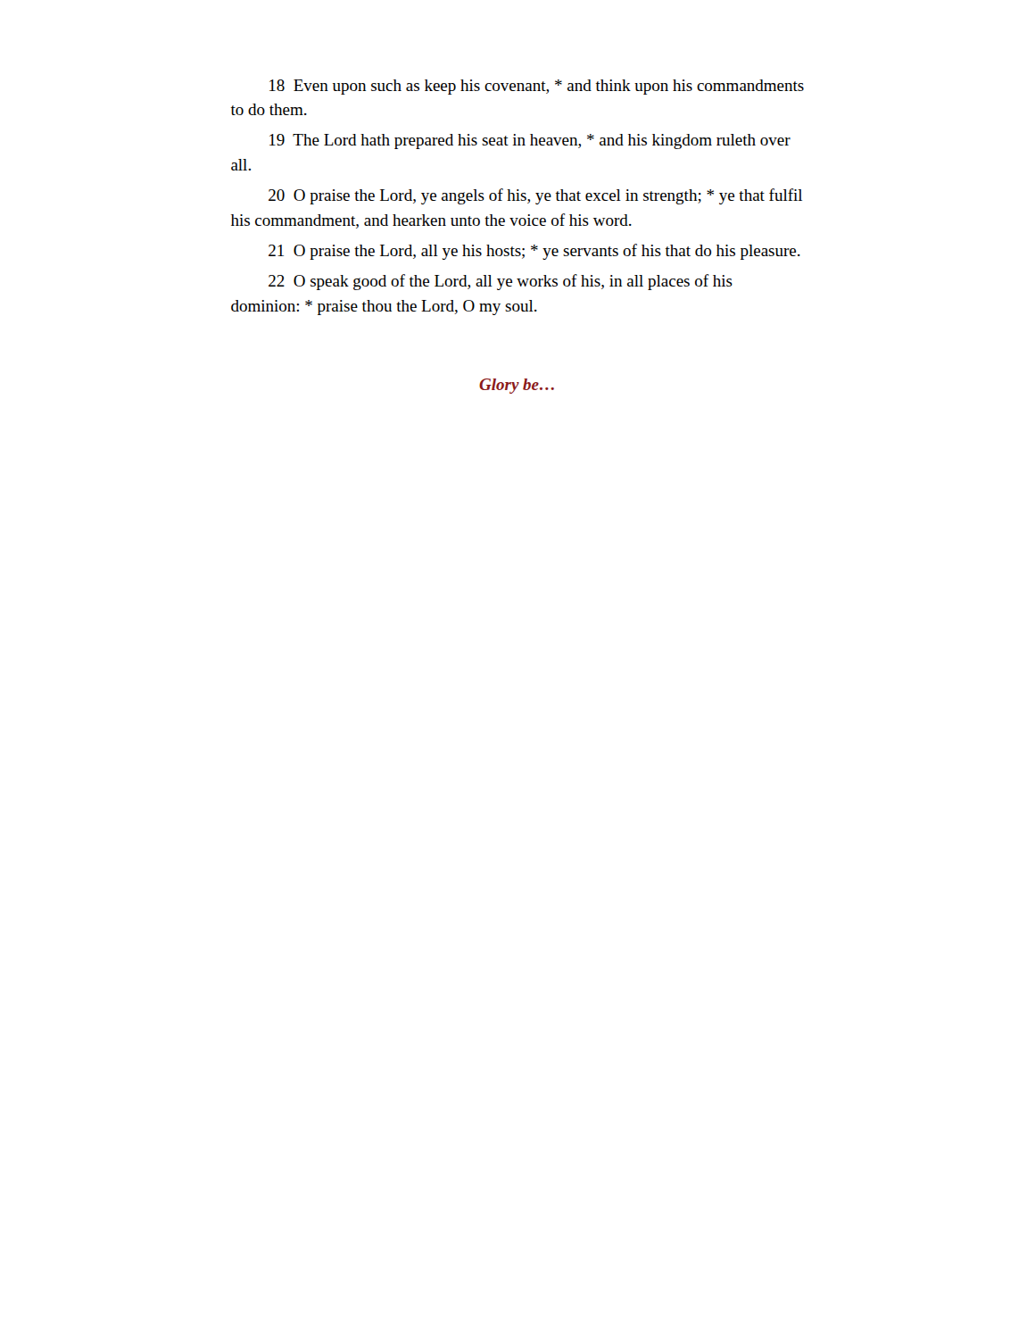18 Even upon such as keep his covenant, * and think upon his commandments to do them.
19 The Lord hath prepared his seat in heaven, * and his kingdom ruleth over all.
20 O praise the Lord, ye angels of his, ye that excel in strength; * ye that fulfil his commandment, and hearken unto the voice of his word.
21 O praise the Lord, all ye his hosts; * ye servants of his that do his pleasure.
22 O speak good of the Lord, all ye works of his, in all places of his dominion: * praise thou the Lord, O my soul.
Glory be…